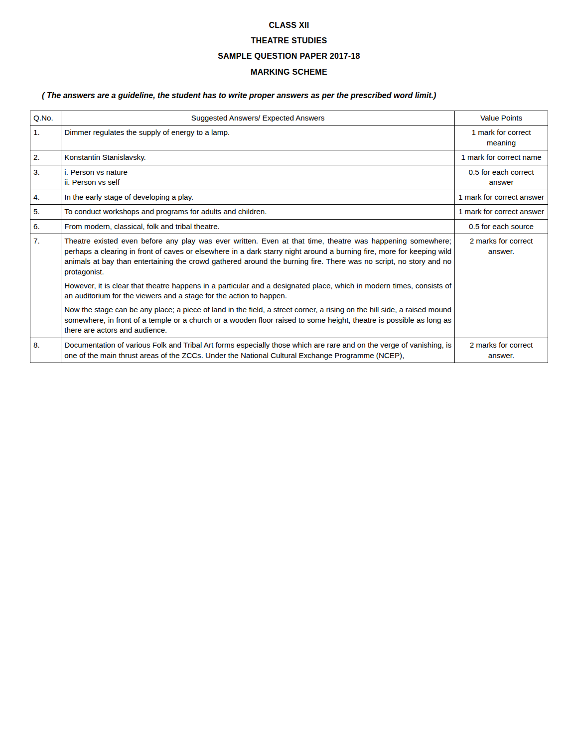CLASS XII
THEATRE STUDIES
SAMPLE QUESTION PAPER 2017-18
MARKING SCHEME
( The answers are a guideline, the student has to write proper answers as per the prescribed word limit.)
| Q.No. | Suggested Answers/ Expected Answers | Value Points |
| --- | --- | --- |
| 1. | Dimmer regulates the supply of energy to a lamp. | 1 mark for correct meaning |
| 2. | Konstantin Stanislavsky. | 1 mark for correct name |
| 3. | i. Person vs nature ii. Person vs self | 0.5 for each correct answer |
| 4. | In the early stage of developing a play. | 1 mark for correct answer |
| 5. | To conduct workshops and programs for adults and children. | 1 mark for correct answer |
| 6. | From modern, classical, folk and tribal theatre. | 0.5 for each source |
| 7. | Theatre existed even before any play was ever written. Even at that time, theatre was happening somewhere; perhaps a clearing in front of caves or elsewhere in a dark starry night around a burning fire, more for keeping wild animals at bay than entertaining the crowd gathered around the burning fire. There was no script, no story and no protagonist. However, it is clear that theatre happens in a particular and a designated place, which in modern times, consists of an auditorium for the viewers and a stage for the action to happen. Now the stage can be any place; a piece of land in the field, a street corner, a rising on the hill side, a raised mound somewhere, in front of a temple or a church or a wooden floor raised to some height, theatre is possible as long as there are actors and audience. | 2 marks for correct answer. |
| 8. | Documentation of various Folk and Tribal Art forms especially those which are rare and on the verge of vanishing, is one of the main thrust areas of the ZCCs. Under the National Cultural Exchange Programme (NCEP), | 2 marks for correct answer. |